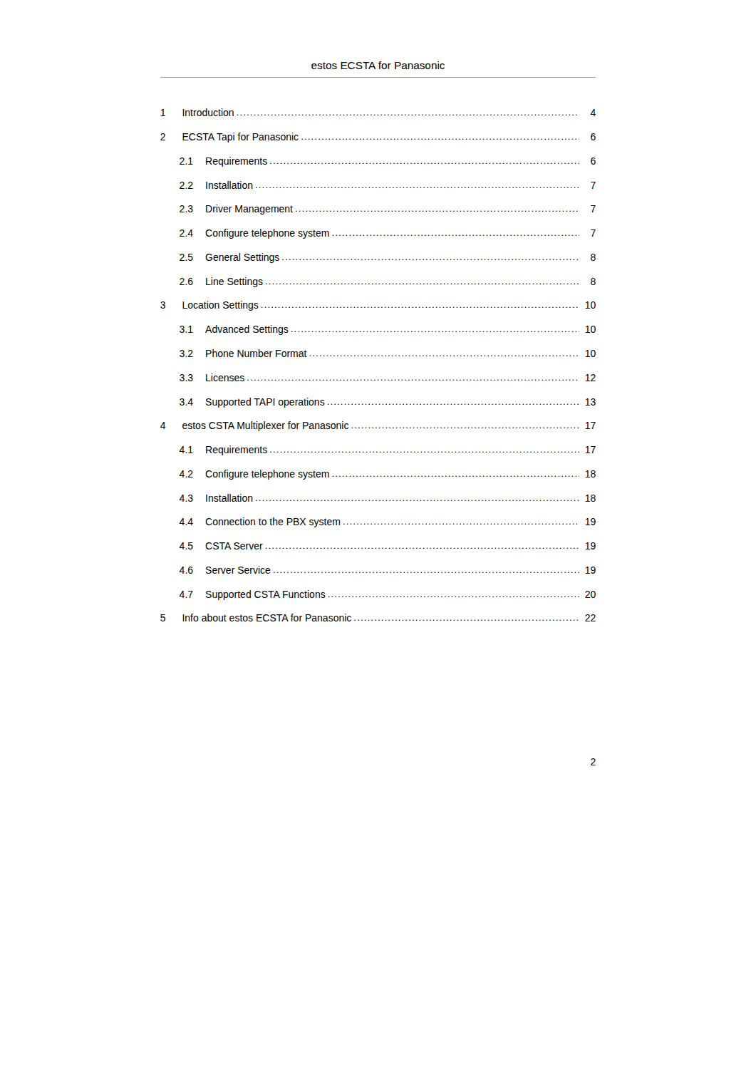estos ECSTA for Panasonic
1 Introduction ........................................................................................................................................................... 4
2 ECSTA Tapi for Panasonic ......................................................................................................................................... 6
2.1 Requirements ................................................................................................................................................. 6
2.2 Installation ..................................................................................................................................................... 7
2.3 Driver Management ....................................................................................................................................... 7
2.4 Configure telephone system ......................................................................................................................... 7
2.5 General Settings ........................................................................................................................................... 8
2.6 Line Settings .................................................................................................................................................. 8
3 Location Settings .................................................................................................................................................. 10
3.1 Advanced Settings ......................................................................................................................................... 10
3.2 Phone Number Format .................................................................................................................................. 10
3.3 Licenses ......................................................................................................................................................... 12
3.4 Supported TAPI operations ........................................................................................................................... 13
4 estos CSTA Multiplexer for Panasonic ....................................................................................................... 17
4.1 Requirements ............................................................................................................................................... 17
4.2 Configure telephone system ....................................................................................................................... 18
4.3 Installation ................................................................................................................................................... 18
4.4 Connection to the PBX system .................................................................................................................... 19
4.5 CSTA Server ................................................................................................................................................. 19
4.6 Server Service ............................................................................................................................................. 19
4.7 Supported CSTA Functions ......................................................................................................................... 20
5 Info about estos ECSTA for Panasonic ....................................................................................................... 22
2